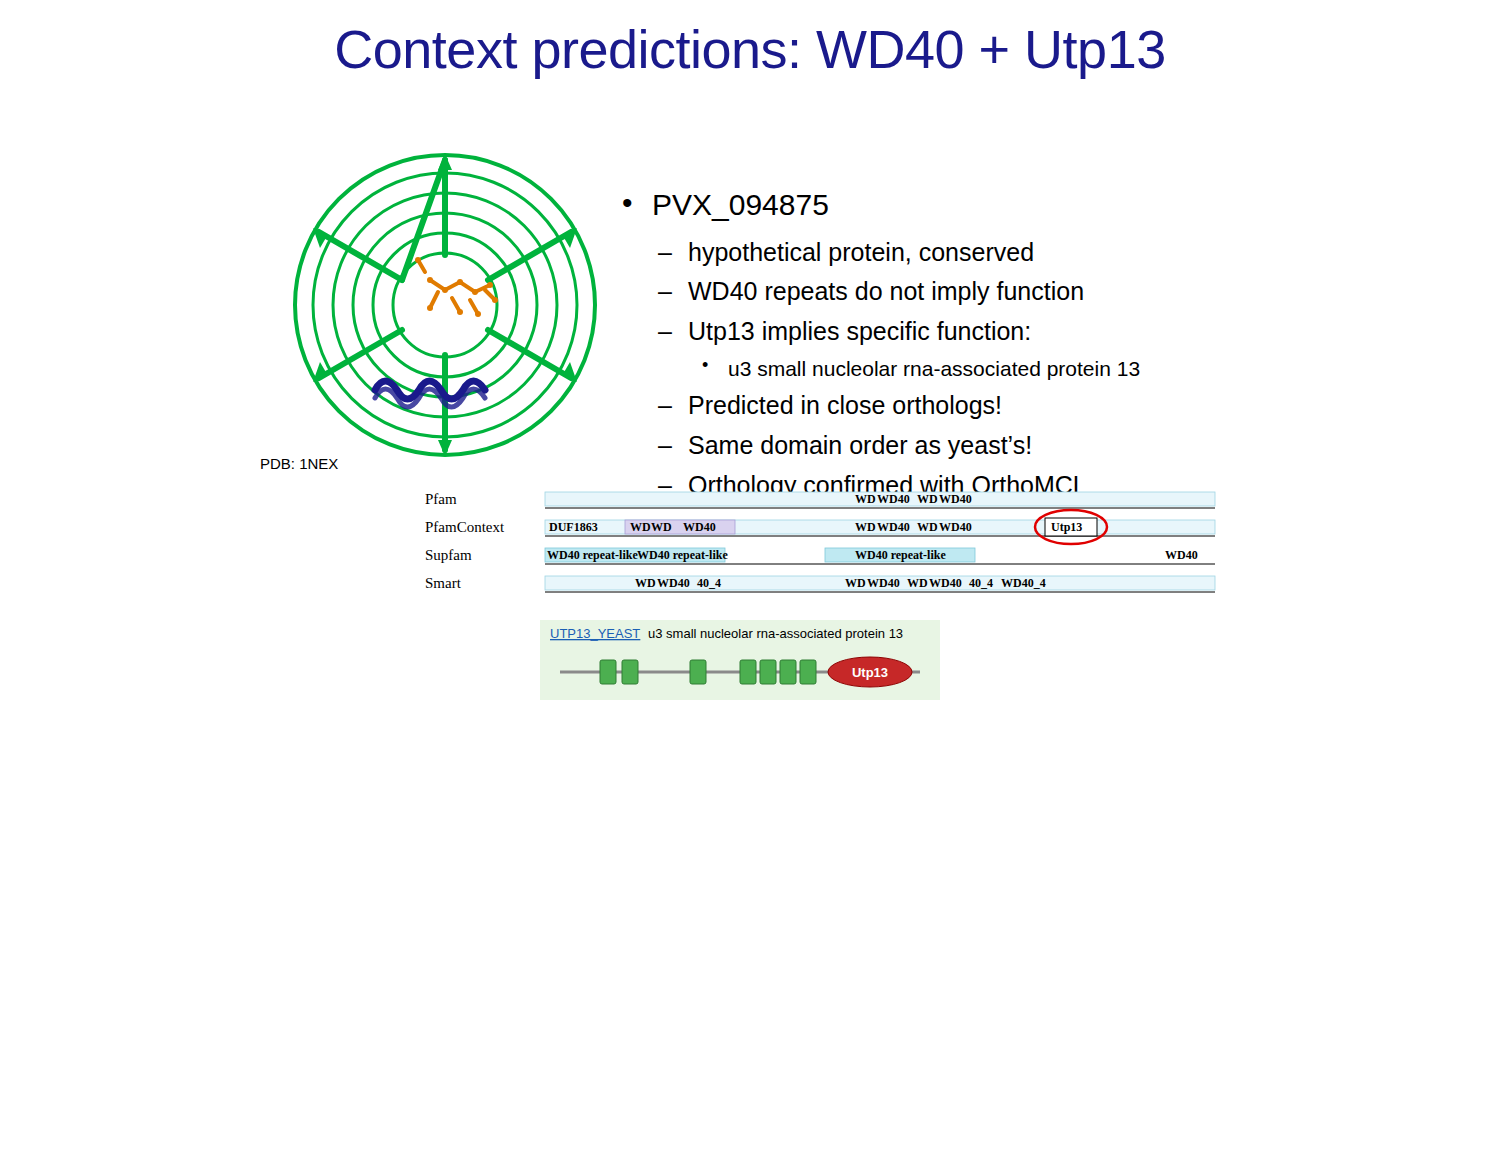Context predictions: WD40 + Utp13
PDB: 1NEX
PVX_094875
hypothetical protein, conserved
WD40 repeats do not imply function
Utp13 implies specific function:
u3 small nucleolar rna-associated protein 13
Predicted in close orthologs!
Same domain order as yeast’s!
Orthology confirmed with OrthoMCL
Pfam PfamContext Supfam Smart WD WD40 WD WD40 DUF1863 WD WD WD40 WD WD40 WD WD40 Utp13 WD40 repeat-like WD40 repeat-like WD40 repeat-like WD40 WD WD40 40_4 WD WD40 WD WD40 40_4 WD40_4
UTP13_YEAST u3 small nucleolar rna-associated protein 13 Utp13